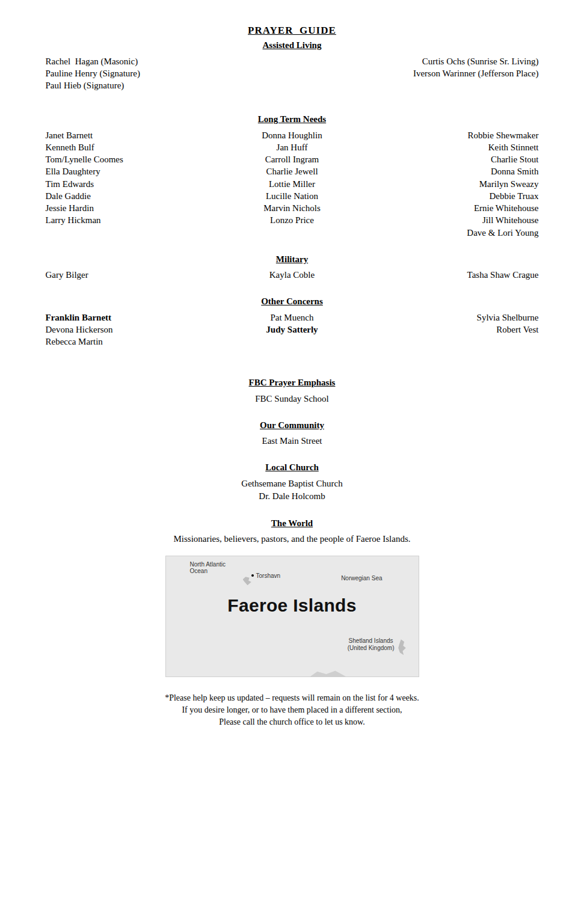PRAYER GUIDE
Assisted Living
| Rachel Hagan (Masonic) | Curtis Ochs (Sunrise Sr. Living) |
| Pauline Henry (Signature) | Iverson Warinner (Jefferson Place) |
| Paul Hieb (Signature) | |
Long Term Needs
| Janet Barnett | Donna Houghlin | Robbie Shewmaker |
| Kenneth Bulf | Jan Huff | Keith Stinnett |
| Tom/Lynelle Coomes | Carroll Ingram | Charlie Stout |
| Ella Daughtery | Charlie Jewell | Donna Smith |
| Tim Edwards | Lottie Miller | Marilyn Sweazy |
| Dale Gaddie | Lucille Nation | Debbie Truax |
| Jessie Hardin | Marvin Nichols | Ernie Whitehouse |
| Larry Hickman | Lonzo Price | Jill Whitehouse |
| | | Dave & Lori Young |
Military
| Gary Bilger | Kayla Coble | Tasha Shaw Crague |
Other Concerns
| Franklin Barnett | Pat Muench | Sylvia Shelburne |
| Devona Hickerson | Judy Satterly | Robert Vest |
| Rebecca Martin | | |
FBC Prayer Emphasis
FBC Sunday School
Our Community
East Main Street
Local Church
Gethsemane Baptist Church
Dr. Dale Holcomb
The World
Missionaries, believers, pastors, and the people of Faeroe Islands.
North Atlantic
Ocean
Norwegian Sea
Torshavn
Faeroe Islands
Shetland Islands
(United Kingdom)
*Please help keep us updated – requests will remain on the list for 4 weeks.
If you desire longer, or to have them placed in a different section,
Please call the church office to let us know.